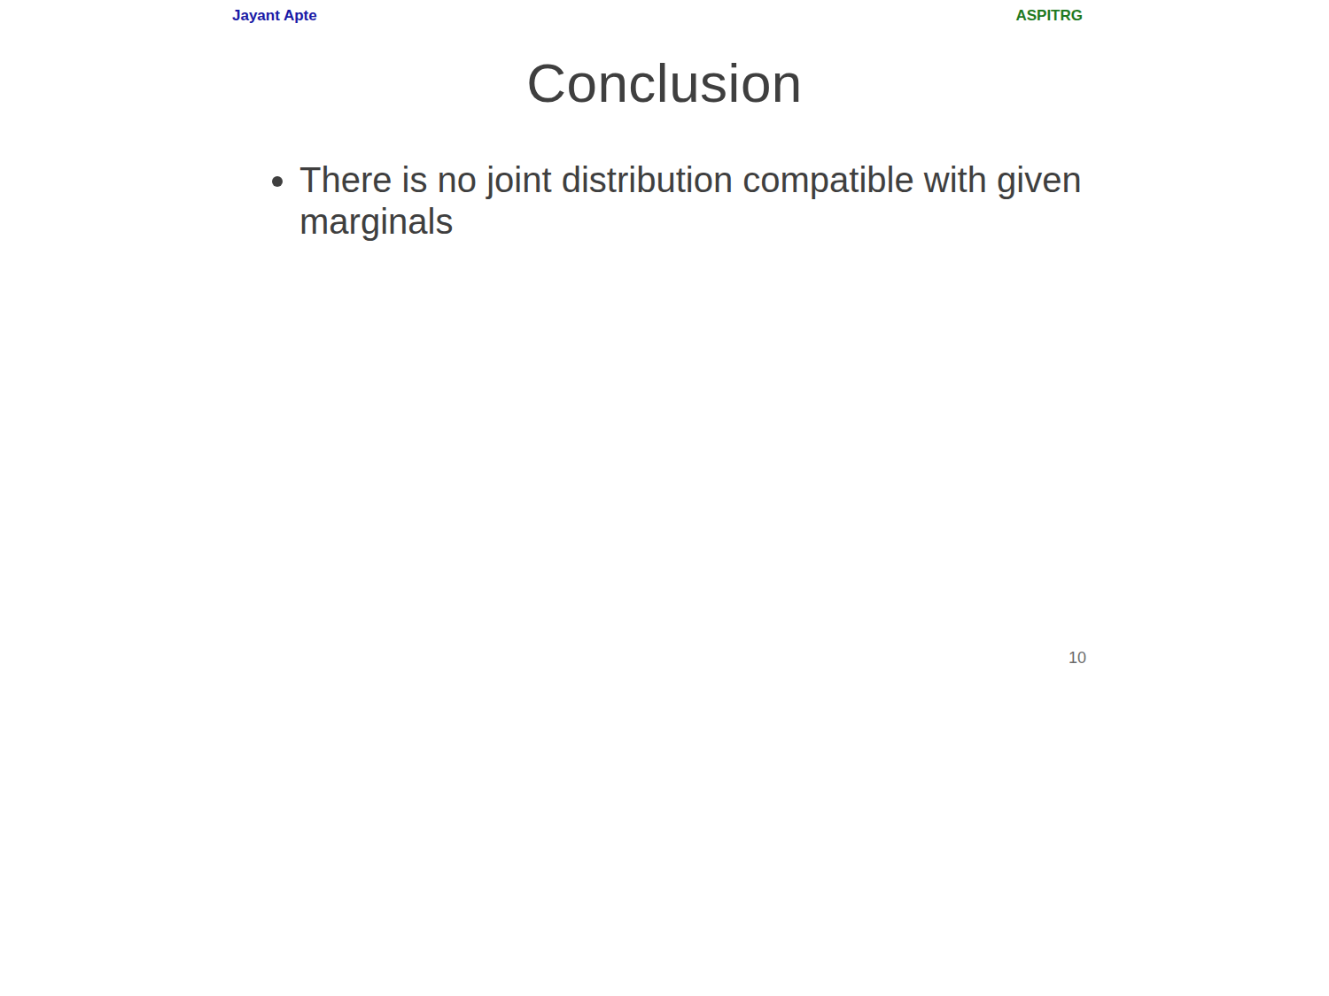Jayant Apte
ASPITRG
Conclusion
There is no joint distribution compatible with given marginals
10